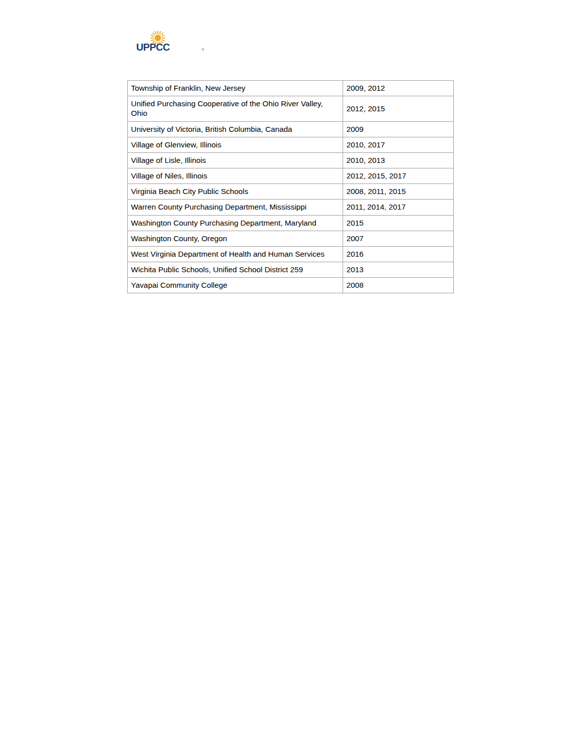UPPCC ®
| Township of Franklin, New Jersey | 2009, 2012 |
| Unified Purchasing Cooperative of the Ohio River Valley, Ohio | 2012, 2015 |
| University of Victoria, British Columbia, Canada | 2009 |
| Village of Glenview, Illinois | 2010, 2017 |
| Village of Lisle, Illinois | 2010, 2013 |
| Village of Niles, Illinois | 2012, 2015, 2017 |
| Virginia Beach City Public Schools | 2008, 2011, 2015 |
| Warren County Purchasing Department, Mississippi | 2011, 2014, 2017 |
| Washington County Purchasing Department, Maryland | 2015 |
| Washington County, Oregon | 2007 |
| West Virginia Department of Health and Human Services | 2016 |
| Wichita Public Schools, Unified School District 259 | 2013 |
| Yavapai Community College | 2008 |